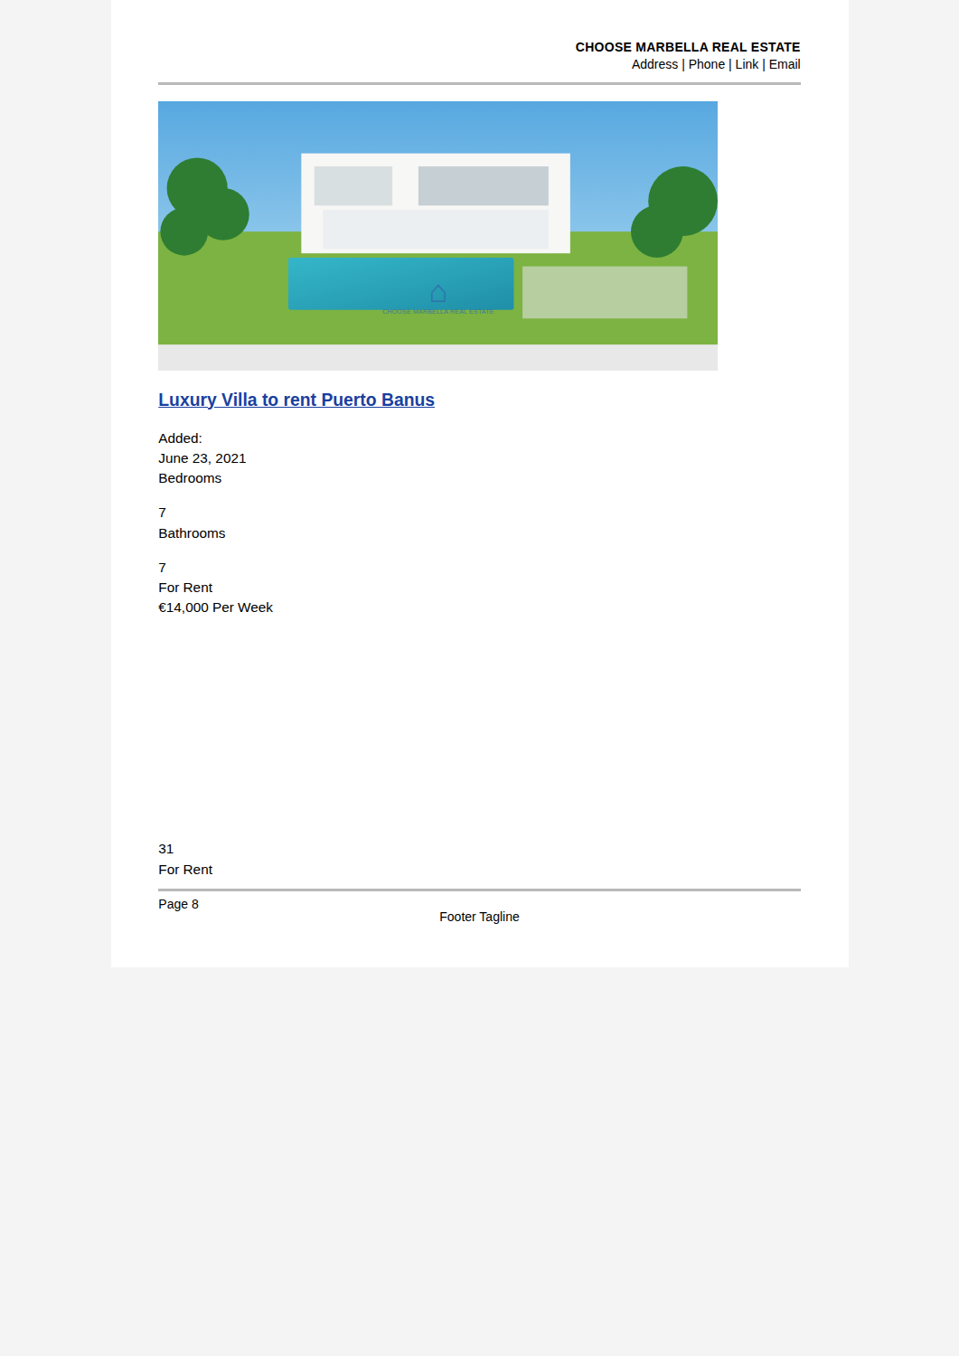CHOOSE MARBELLA REAL ESTATE
Address | Phone | Link | Email
⌂
CHOOSE MARBELLA REAL ESTATE
Luxury Villa to rent Puerto Banus
Added:
June 23, 2021
Bedrooms
7
Bathrooms
7
For Rent
€14,000 Per Week
31
For Rent
Page 8
Footer Tagline